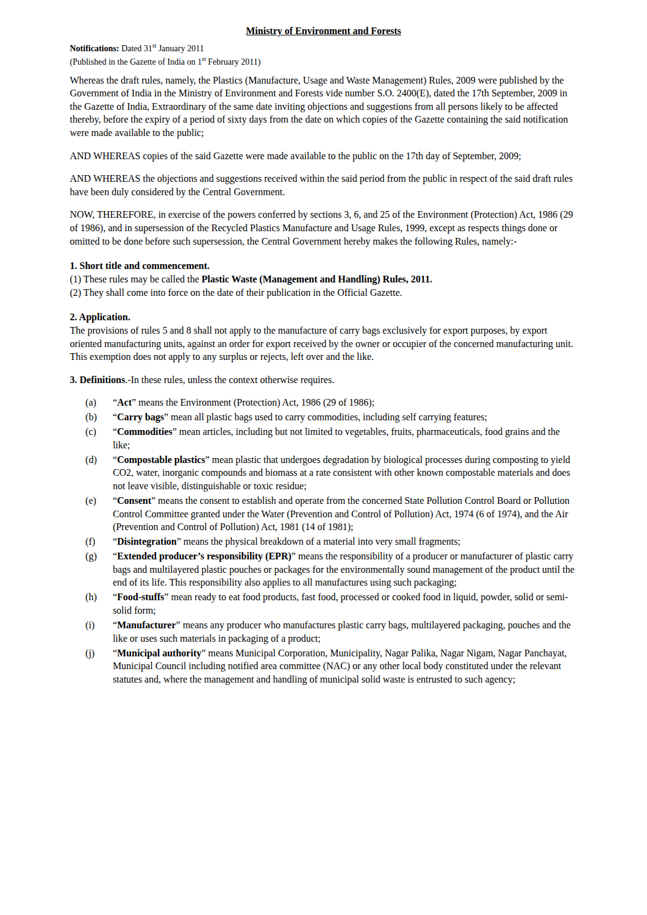Ministry of Environment and Forests
Notifications: Dated 31st January 2011
(Published in the Gazette of India on 1st February 2011)
Whereas the draft rules, namely, the Plastics (Manufacture, Usage and Waste Management) Rules, 2009 were published by the Government of India in the Ministry of Environment and Forests vide number S.O. 2400(E), dated the 17th September, 2009 in the Gazette of India, Extraordinary of the same date inviting objections and suggestions from all persons likely to be affected thereby, before the expiry of a period of sixty days from the date on which copies of the Gazette containing the said notification were made available to the public;
AND WHEREAS copies of the said Gazette were made available to the public on the 17th day of September, 2009;
AND WHEREAS the objections and suggestions received within the said period from the public in respect of the said draft rules have been duly considered by the Central Government.
NOW, THEREFORE, in exercise of the powers conferred by sections 3, 6, and 25 of the Environment (Protection) Act, 1986 (29 of 1986), and in supersession of the Recycled Plastics Manufacture and Usage Rules, 1999, except as respects things done or omitted to be done before such supersession, the Central Government hereby makes the following Rules, namely:-
1. Short title and commencement.
(1) These rules may be called the Plastic Waste (Management and Handling) Rules, 2011.
(2) They shall come into force on the date of their publication in the Official Gazette.
2. Application.
The provisions of rules 5 and 8 shall not apply to the manufacture of carry bags exclusively for export purposes, by export oriented manufacturing units, against an order for export received by the owner or occupier of the concerned manufacturing unit. This exemption does not apply to any surplus or rejects, left over and the like.
3. Definitions.-In these rules, unless the context otherwise requires.
(a) “Act” means the Environment (Protection) Act, 1986 (29 of 1986);
(b) “Carry bags” mean all plastic bags used to carry commodities, including self carrying features;
(c) “Commodities” mean articles, including but not limited to vegetables, fruits, pharmaceuticals, food grains and the like;
(d) “Compostable plastics” mean plastic that undergoes degradation by biological processes during composting to yield CO2, water, inorganic compounds and biomass at a rate consistent with other known compostable materials and does not leave visible, distinguishable or toxic residue;
(e) “Consent” means the consent to establish and operate from the concerned State Pollution Control Board or Pollution Control Committee granted under the Water (Prevention and Control of Pollution) Act, 1974 (6 of 1974), and the Air (Prevention and Control of Pollution) Act, 1981 (14 of 1981);
(f) “Disintegration” means the physical breakdown of a material into very small fragments;
(g) “Extended producer’s responsibility (EPR)” means the responsibility of a producer or manufacturer of plastic carry bags and multilayered plastic pouches or packages for the environmentally sound management of the product until the end of its life. This responsibility also applies to all manufactures using such packaging;
(h) “Food-stuffs” mean ready to eat food products, fast food, processed or cooked food in liquid, powder, solid or semi-solid form;
(i) “Manufacturer” means any producer who manufactures plastic carry bags, multilayered packaging, pouches and the like or uses such materials in packaging of a product;
(j) “Municipal authority” means Municipal Corporation, Municipality, Nagar Palika, Nagar Nigam, Nagar Panchayat, Municipal Council including notified area committee (NAC) or any other local body constituted under the relevant statutes and, where the management and handling of municipal solid waste is entrusted to such agency;